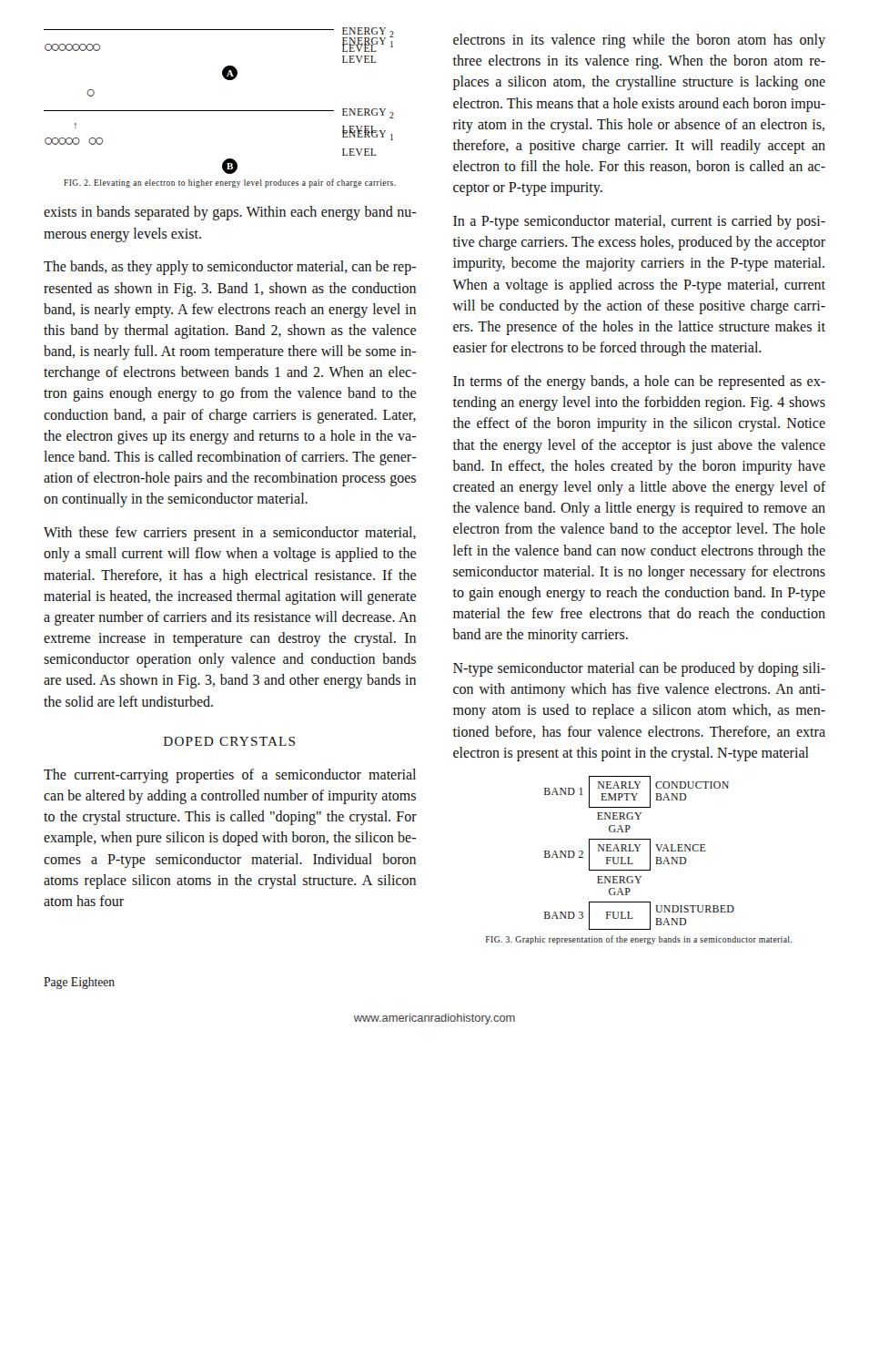ENERGY 2 LEVEL
○○○○○○○○
ENERGY 1 LEVEL
A
○
ENERGY 2 LEVEL
↑
○○○○○ ○○
ENERGY 1 LEVEL
B
FIG. 2. Elevating an electron to higher energy level produces a pair of charge carriers.
exists in bands separated by gaps. Within each energy band numerous energy levels exist.
The bands, as they apply to semiconductor material, can be represented as shown in Fig. 3. Band 1, shown as the conduction band, is nearly empty. A few electrons reach an energy level in this band by thermal agitation. Band 2, shown as the valence band, is nearly full. At room temperature there will be some interchange of electrons between bands 1 and 2. When an electron gains enough energy to go from the valence band to the conduction band, a pair of charge carriers is generated. Later, the electron gives up its energy and returns to a hole in the valence band. This is called recombination of carriers. The generation of electron-hole pairs and the recombination process goes on continually in the semiconductor material.
With these few carriers present in a semiconductor material, only a small current will flow when a voltage is applied to the material. Therefore, it has a high electrical resistance. If the material is heated, the increased thermal agitation will generate a greater number of carriers and its resistance will decrease. An extreme increase in temperature can destroy the crystal. In semiconductor operation only valence and conduction bands are used. As shown in Fig. 3, band 3 and other energy bands in the solid are left undisturbed.
DOPED CRYSTALS
The current-carrying properties of a semiconductor material can be altered by adding a controlled number of impurity atoms to the crystal structure. This is called "doping" the crystal. For example, when pure silicon is doped with boron, the silicon becomes a P-type semiconductor material. Individual boron atoms replace silicon atoms in the crystal structure. A silicon atom has four
electrons in its valence ring while the boron atom has only three electrons in its valence ring. When the boron atom replaces a silicon atom, the crystalline structure is lacking one electron. This means that a hole exists around each boron impurity atom in the crystal. This hole or absence of an electron is, therefore, a positive charge carrier. It will readily accept an electron to fill the hole. For this reason, boron is called an acceptor or P-type impurity.
In a P-type semiconductor material, current is carried by positive charge carriers. The excess holes, produced by the acceptor impurity, become the majority carriers in the P-type material. When a voltage is applied across the P-type material, current will be conducted by the action of these positive charge carriers. The presence of the holes in the lattice structure makes it easier for electrons to be forced through the material.
In terms of the energy bands, a hole can be represented as extending an energy level into the forbidden region. Fig. 4 shows the effect of the boron impurity in the silicon crystal. Notice that the energy level of the acceptor is just above the valence band. In effect, the holes created by the boron impurity have created an energy level only a little above the energy level of the valence band. Only a little energy is required to remove an electron from the valence band to the acceptor level. The hole left in the valence band can now conduct electrons through the semiconductor material. It is no longer necessary for electrons to gain enough energy to reach the conduction band. In P-type material the few free electrons that do reach the conduction band are the minority carriers.
N-type semiconductor material can be produced by doping silicon with antimony which has five valence electrons. An antimony atom is used to replace a silicon atom which, as mentioned before, has four valence electrons. Therefore, an extra electron is present at this point in the crystal. N-type material
| BAND 1 | NEARLY EMPTY | CONDUCTION BAND |
| | ENERGY GAP | |
| BAND 2 | NEARLY FULL | VALENCE BAND |
| | ENERGY GAP | |
| BAND 3 | FULL | UNDISTURBED BAND |
FIG. 3. Graphic representation of the energy bands in a semiconductor material.
Page Eighteen
www.americanradiohistory.com